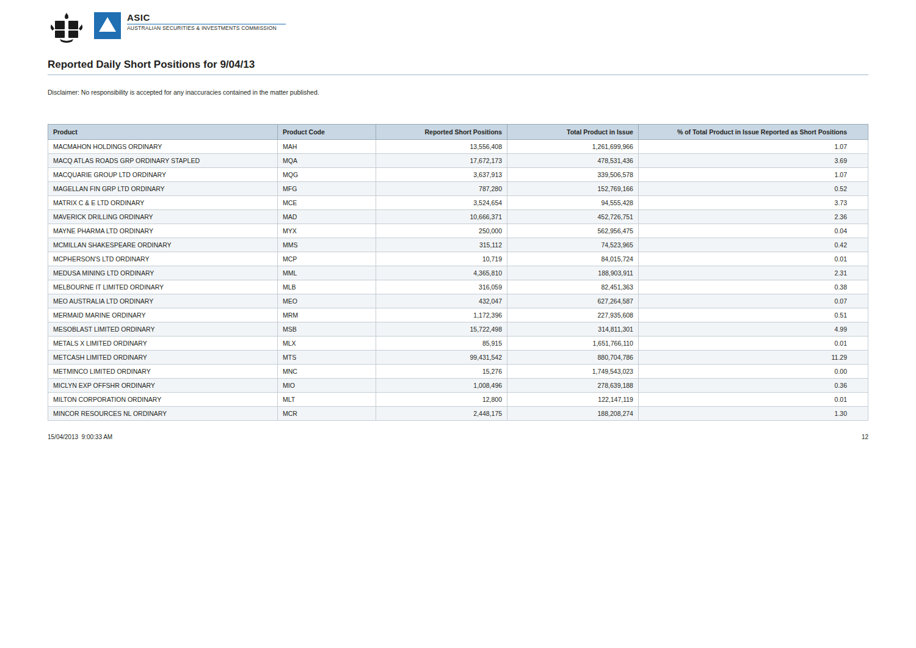ASIC
Australian Securities & Investments Commission
Reported Daily Short Positions for 9/04/13
Disclaimer: No responsibility is accepted for any inaccuracies contained in the matter published.
| Product | Product Code | Reported Short Positions | Total Product in Issue | % of Total Product in Issue Reported as Short Positions |
| --- | --- | --- | --- | --- |
| MACMAHON HOLDINGS ORDINARY | MAH | 13,556,408 | 1,261,699,966 | 1.07 |
| MACQ ATLAS ROADS GRP ORDINARY STAPLED | MQA | 17,672,173 | 478,531,436 | 3.69 |
| MACQUARIE GROUP LTD ORDINARY | MQG | 3,637,913 | 339,506,578 | 1.07 |
| MAGELLAN FIN GRP LTD ORDINARY | MFG | 787,280 | 152,769,166 | 0.52 |
| MATRIX C & E LTD ORDINARY | MCE | 3,524,654 | 94,555,428 | 3.73 |
| MAVERICK DRILLING ORDINARY | MAD | 10,666,371 | 452,726,751 | 2.36 |
| MAYNE PHARMA LTD ORDINARY | MYX | 250,000 | 562,956,475 | 0.04 |
| MCMILLAN SHAKESPEARE ORDINARY | MMS | 315,112 | 74,523,965 | 0.42 |
| MCPHERSON'S LTD ORDINARY | MCP | 10,719 | 84,015,724 | 0.01 |
| MEDUSA MINING LTD ORDINARY | MML | 4,365,810 | 188,903,911 | 2.31 |
| MELBOURNE IT LIMITED ORDINARY | MLB | 316,059 | 82,451,363 | 0.38 |
| MEO AUSTRALIA LTD ORDINARY | MEO | 432,047 | 627,264,587 | 0.07 |
| MERMAID MARINE ORDINARY | MRM | 1,172,396 | 227,935,608 | 0.51 |
| MESOBLAST LIMITED ORDINARY | MSB | 15,722,498 | 314,811,301 | 4.99 |
| METALS X LIMITED ORDINARY | MLX | 85,915 | 1,651,766,110 | 0.01 |
| METCASH LIMITED ORDINARY | MTS | 99,431,542 | 880,704,786 | 11.29 |
| METMINCO LIMITED ORDINARY | MNC | 15,276 | 1,749,543,023 | 0.00 |
| MICLYN EXP OFFSHR ORDINARY | MIO | 1,008,496 | 278,639,188 | 0.36 |
| MILTON CORPORATION ORDINARY | MLT | 12,800 | 122,147,119 | 0.01 |
| MINCOR RESOURCES NL ORDINARY | MCR | 2,448,175 | 188,208,274 | 1.30 |
15/04/2013 9:00:33 AM
12